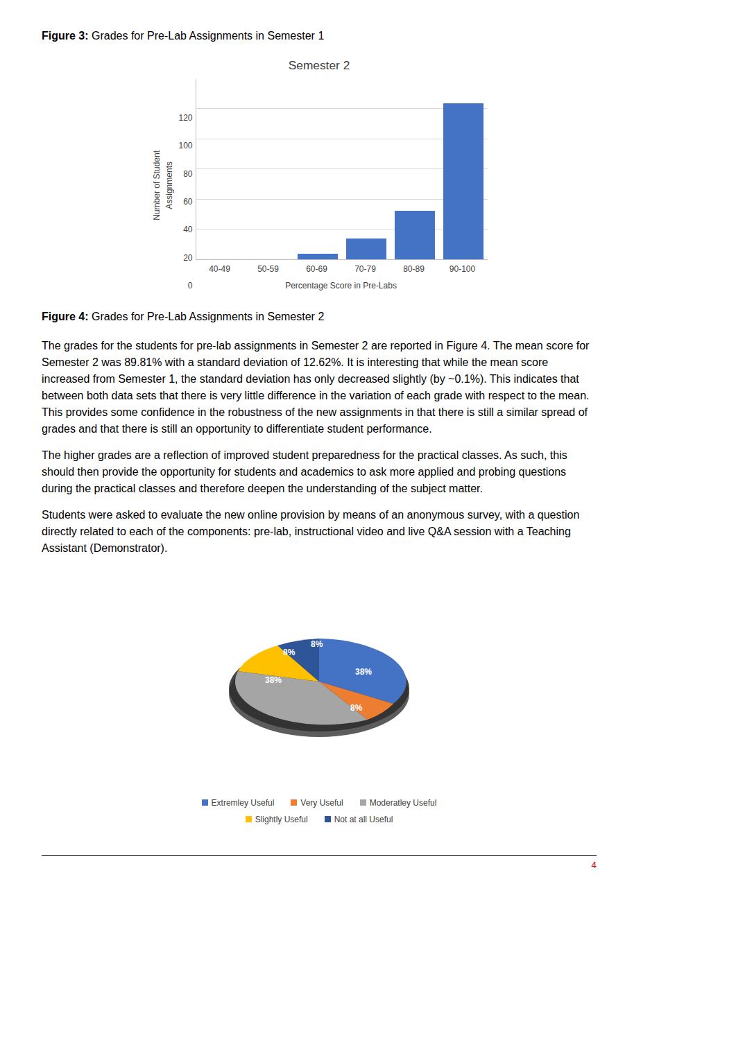Figure 3: Grades for Pre-Lab Assignments in Semester 1
Semester 2
Number of Student
Assignments
120 100 80 60 40 20 0
40-49 50-59 60-69 70-79 80-89 90-100
Percentage Score in Pre-Labs
Figure 4: Grades for Pre-Lab Assignments in Semester 2
The grades for the students for pre-lab assignments in Semester 2 are reported in Figure 4. The mean score for Semester 2 was 89.81% with a standard deviation of 12.62%. It is interesting that while the mean score increased from Semester 1, the standard deviation has only decreased slightly (by ~0.1%). This indicates that between both data sets that there is very little difference in the variation of each grade with respect to the mean. This provides some confidence in the robustness of the new assignments in that there is still a similar spread of grades and that there is still an opportunity to differentiate student performance.
The higher grades are a reflection of improved student preparedness for the practical classes. As such, this should then provide the opportunity for students and academics to ask more applied and probing questions during the practical classes and therefore deepen the understanding of the subject matter.
Students were asked to evaluate the new online provision by means of an anonymous survey, with a question directly related to each of the components: pre-lab, instructional video and live Q&A session with a Teaching Assistant (Demonstrator).
38% 8% 38% 8% 8%
Extremley Useful Very Useful Moderatley Useful
Slightly Useful Not at all Useful
4